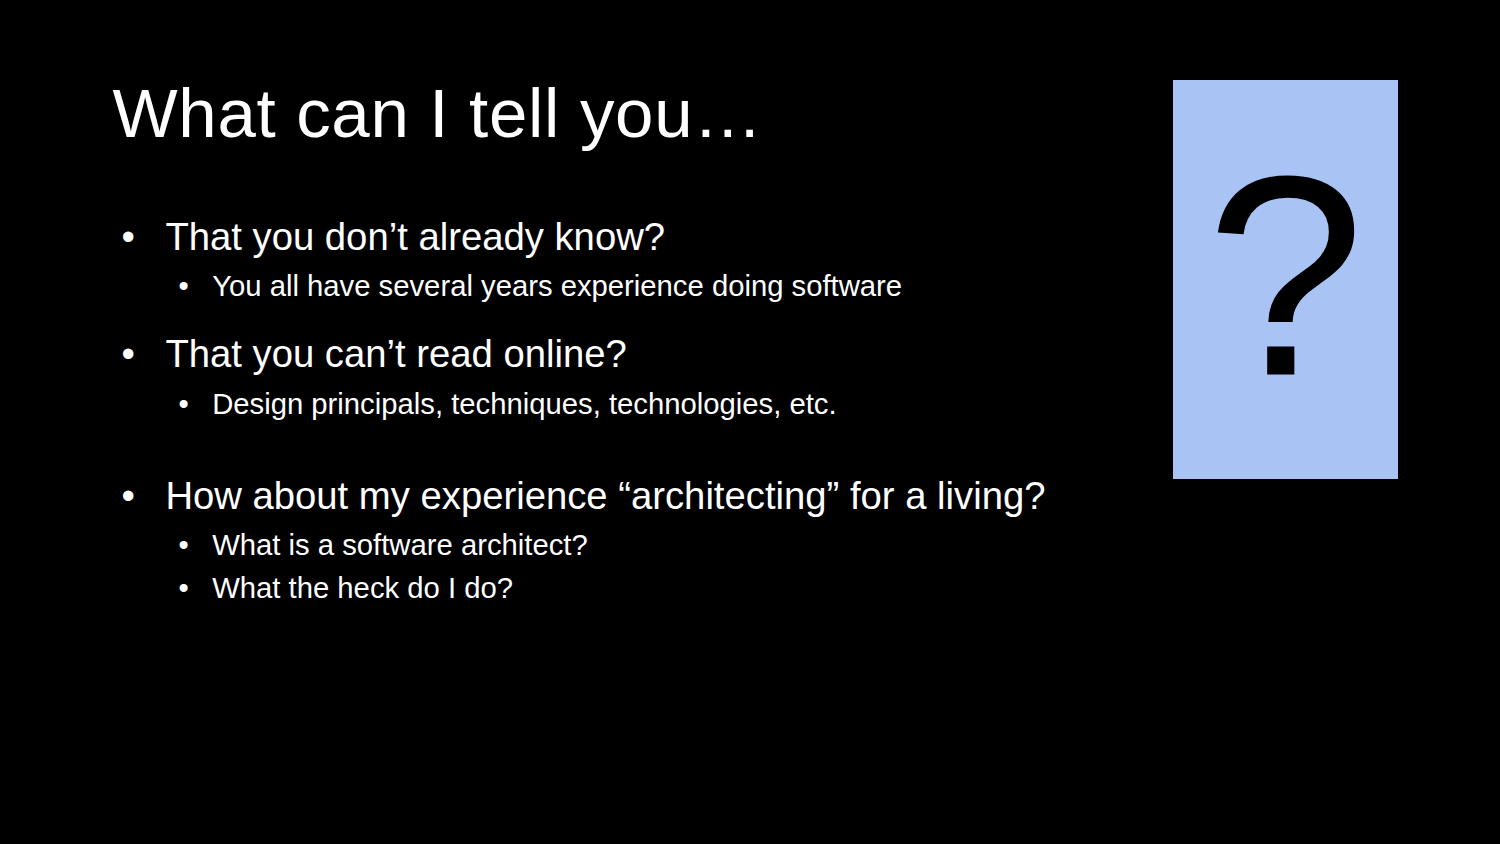What can I tell you…
?
That you don’t already know?
You all have several years experience doing software
That you can’t read online?
Design principals, techniques, technologies, etc.
How about my experience “architecting” for a living?
What is a software architect?
What the heck do I do?